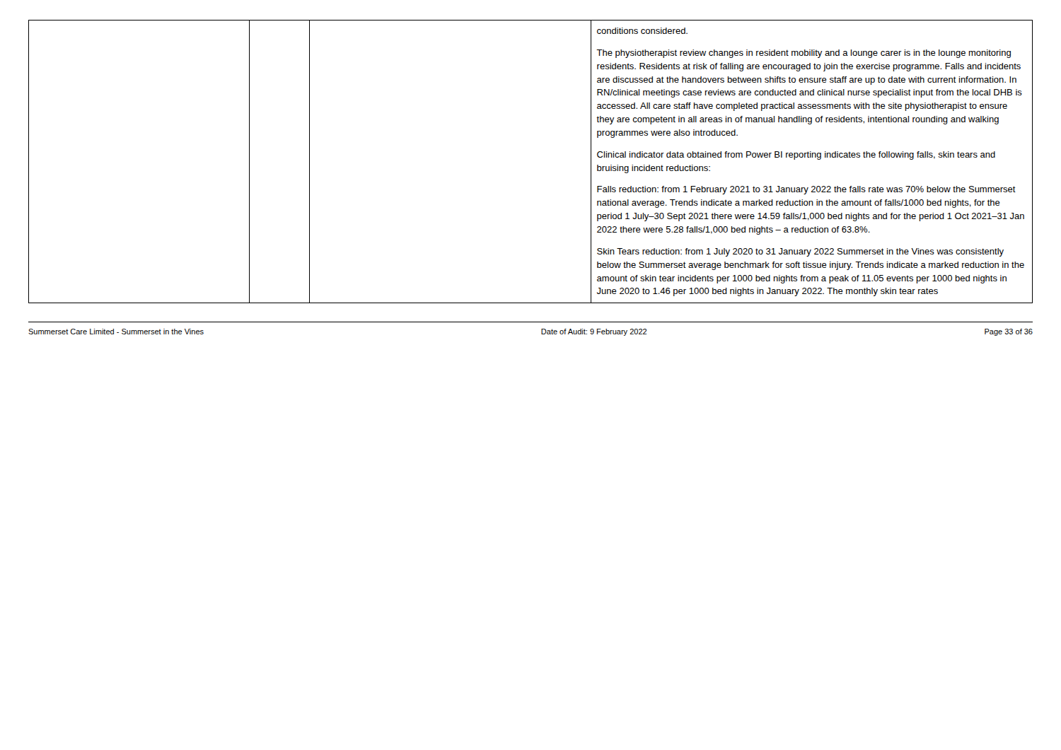| | | | conditions considered. The physiotherapist review changes in resident mobility and a lounge carer is in the lounge monitoring residents. Residents at risk of falling are encouraged to join the exercise programme. Falls and incidents are discussed at the handovers between shifts to ensure staff are up to date with current information. In RN/clinical meetings case reviews are conducted and clinical nurse specialist input from the local DHB is accessed. All care staff have completed practical assessments with the site physiotherapist to ensure they are competent in all areas in of manual handling of residents, intentional rounding and walking programmes were also introduced. Clinical indicator data obtained from Power BI reporting indicates the following falls, skin tears and bruising incident reductions: Falls reduction: from 1 February 2021 to 31 January 2022 the falls rate was 70% below the Summerset national average. Trends indicate a marked reduction in the amount of falls/1000 bed nights, for the period 1 July–30 Sept 2021 there were 14.59 falls/1,000 bed nights and for the period 1 Oct 2021–31 Jan 2022 there were 5.28 falls/1,000 bed nights – a reduction of 63.8%. Skin Tears reduction: from 1 July 2020 to 31 January 2022 Summerset in the Vines was consistently below the Summerset average benchmark for soft tissue injury. Trends indicate a marked reduction in the amount of skin tear incidents per 1000 bed nights from a peak of 11.05 events per 1000 bed nights in June 2020 to 1.46 per 1000 bed nights in January 2022. The monthly skin tear rates |
Summerset Care Limited - Summerset in the Vines
Date of Audit: 9 February 2022
Page 33 of 36